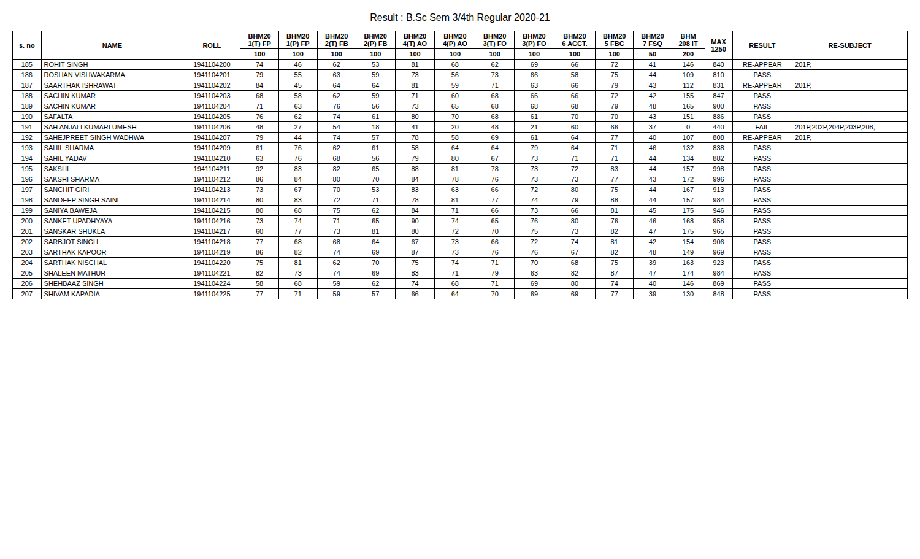Result : B.Sc Sem 3/4th Regular 2020-21
| s. no | NAME | ROLL | BHM20 1(T) FP | BHM20 1(P) FP | BHM20 2(T) FB | BHM20 2(P) FB | BHM20 4(T) AO | BHM20 4(P) AO | BHM20 3(T) FO | BHM20 3(P) FO | BHM20 6 ACCT. | BHM20 5 FBC | BHM20 7 FSQ | BHM 208 IT | MAX 1250 | RESULT | RE-SUBJECT |
| --- | --- | --- | --- | --- | --- | --- | --- | --- | --- | --- | --- | --- | --- | --- | --- | --- | --- |
| 100 | 100 | 100 | 100 | 100 | 100 | 100 | 100 | 100 | 100 | 50 | 200 |
| 185 | ROHIT SINGH | 1941104200 | 74 | 46 | 62 | 53 | 81 | 68 | 62 | 69 | 66 | 72 | 41 | 146 | 840 | RE-APPEAR | 201P, |
| 186 | ROSHAN VISHWAKARMA | 1941104201 | 79 | 55 | 63 | 59 | 73 | 56 | 73 | 66 | 58 | 75 | 44 | 109 | 810 | PASS | |
| 187 | SAARTHAK ISHRAWAT | 1941104202 | 84 | 45 | 64 | 64 | 81 | 59 | 71 | 63 | 66 | 79 | 43 | 112 | 831 | RE-APPEAR | 201P, |
| 188 | SACHIN KUMAR | 1941104203 | 68 | 58 | 62 | 59 | 71 | 60 | 68 | 66 | 66 | 72 | 42 | 155 | 847 | PASS | |
| 189 | SACHIN KUMAR | 1941104204 | 71 | 63 | 76 | 56 | 73 | 65 | 68 | 68 | 68 | 79 | 48 | 165 | 900 | PASS | |
| 190 | SAFALTA | 1941104205 | 76 | 62 | 74 | 61 | 80 | 70 | 68 | 61 | 70 | 70 | 43 | 151 | 886 | PASS | |
| 191 | SAH ANJALI KUMARI UMESH | 1941104206 | 48 | 27 | 54 | 18 | 41 | 20 | 48 | 21 | 60 | 66 | 37 | 0 | 440 | FAIL | 201P,202P,204P,203P,208, |
| 192 | SAHEJPREET SINGH WADHWA | 1941104207 | 79 | 44 | 74 | 57 | 78 | 58 | 69 | 61 | 64 | 77 | 40 | 107 | 808 | RE-APPEAR | 201P, |
| 193 | SAHIL SHARMA | 1941104209 | 61 | 76 | 62 | 61 | 58 | 64 | 64 | 79 | 64 | 71 | 46 | 132 | 838 | PASS | |
| 194 | SAHIL YADAV | 1941104210 | 63 | 76 | 68 | 56 | 79 | 80 | 67 | 73 | 71 | 71 | 44 | 134 | 882 | PASS | |
| 195 | SAKSHI | 1941104211 | 92 | 83 | 82 | 65 | 88 | 81 | 78 | 73 | 72 | 83 | 44 | 157 | 998 | PASS | |
| 196 | SAKSHI SHARMA | 1941104212 | 86 | 84 | 80 | 70 | 84 | 78 | 76 | 73 | 73 | 77 | 43 | 172 | 996 | PASS | |
| 197 | SANCHIT GIRI | 1941104213 | 73 | 67 | 70 | 53 | 83 | 63 | 66 | 72 | 80 | 75 | 44 | 167 | 913 | PASS | |
| 198 | SANDEEP SINGH SAINI | 1941104214 | 80 | 83 | 72 | 71 | 78 | 81 | 77 | 74 | 79 | 88 | 44 | 157 | 984 | PASS | |
| 199 | SANIYA BAWEJA | 1941104215 | 80 | 68 | 75 | 62 | 84 | 71 | 66 | 73 | 66 | 81 | 45 | 175 | 946 | PASS | |
| 200 | SANKET UPADHYAYA | 1941104216 | 73 | 74 | 71 | 65 | 90 | 74 | 65 | 76 | 80 | 76 | 46 | 168 | 958 | PASS | |
| 201 | SANSKAR SHUKLA | 1941104217 | 60 | 77 | 73 | 81 | 80 | 72 | 70 | 75 | 73 | 82 | 47 | 175 | 965 | PASS | |
| 202 | SARBJOT SINGH | 1941104218 | 77 | 68 | 68 | 64 | 67 | 73 | 66 | 72 | 74 | 81 | 42 | 154 | 906 | PASS | |
| 203 | SARTHAK KAPOOR | 1941104219 | 86 | 82 | 74 | 69 | 87 | 73 | 76 | 76 | 67 | 82 | 48 | 149 | 969 | PASS | |
| 204 | SARTHAK NISCHAL | 1941104220 | 75 | 81 | 62 | 70 | 75 | 74 | 71 | 70 | 68 | 75 | 39 | 163 | 923 | PASS | |
| 205 | SHALEEN MATHUR | 1941104221 | 82 | 73 | 74 | 69 | 83 | 71 | 79 | 63 | 82 | 87 | 47 | 174 | 984 | PASS | |
| 206 | SHEHBAAZ SINGH | 1941104224 | 58 | 68 | 59 | 62 | 74 | 68 | 71 | 69 | 80 | 74 | 40 | 146 | 869 | PASS | |
| 207 | SHIVAM KAPADIA | 1941104225 | 77 | 71 | 59 | 57 | 66 | 64 | 70 | 69 | 69 | 77 | 39 | 130 | 848 | PASS | |